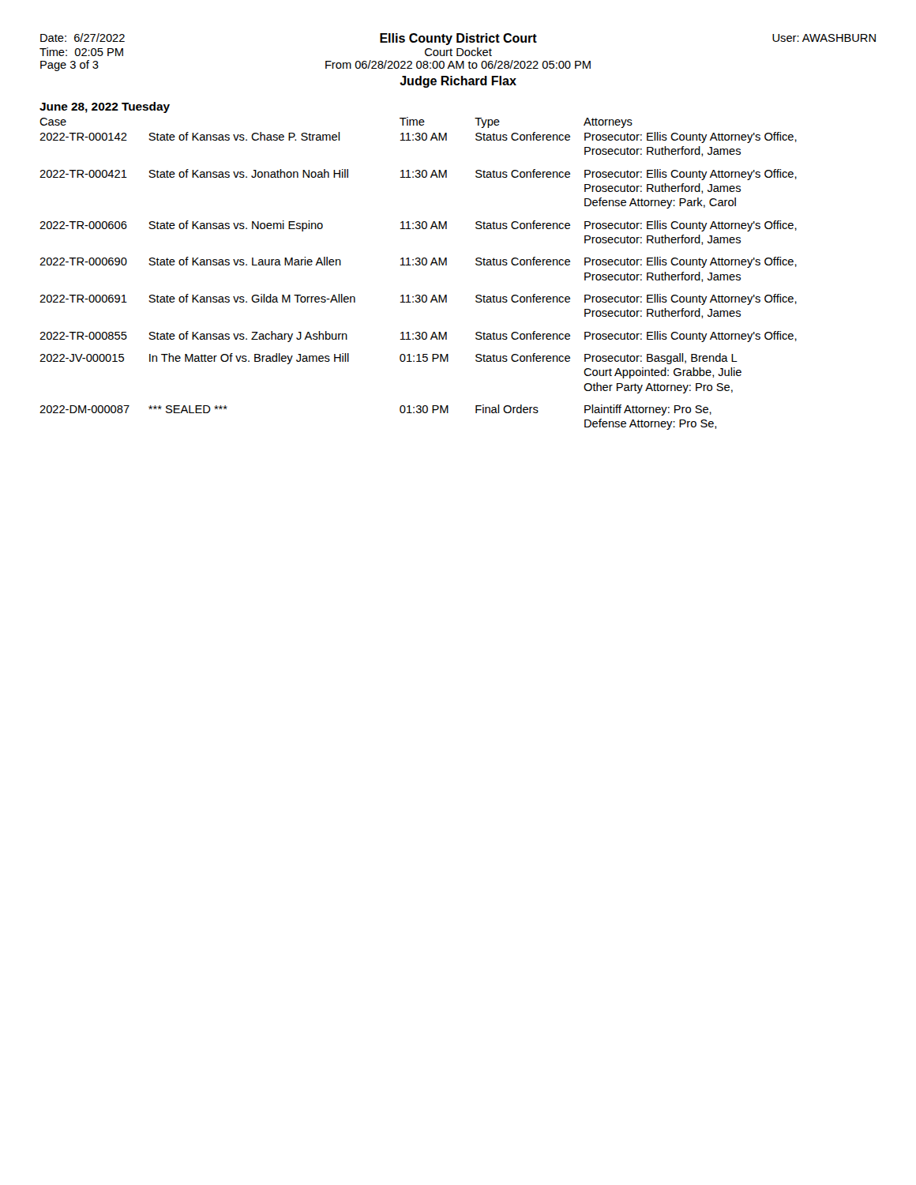| Date: 6/27/2022 | Ellis County District Court | User: AWASHBURN |
| Time: 02:05 PM | Court Docket | |
| Page 3 of 3 | From 06/28/2022 08:00 AM to 06/28/2022 05:00 PM | |
Judge Richard Flax
June 28, 2022 Tuesday
| Case | | Time | Type | Attorneys |
| --- | --- | --- | --- | --- |
| 2022-TR-000142 | State of Kansas vs. Chase P. Stramel | 11:30 AM | Status Conference | Prosecutor: Ellis County Attorney's Office, Prosecutor: Rutherford, James |
| 2022-TR-000421 | State of Kansas vs. Jonathon Noah Hill | 11:30 AM | Status Conference | Prosecutor: Ellis County Attorney's Office, Prosecutor: Rutherford, James Defense Attorney: Park, Carol |
| 2022-TR-000606 | State of Kansas vs. Noemi Espino | 11:30 AM | Status Conference | Prosecutor: Ellis County Attorney's Office, Prosecutor: Rutherford, James |
| 2022-TR-000690 | State of Kansas vs. Laura Marie Allen | 11:30 AM | Status Conference | Prosecutor: Ellis County Attorney's Office, Prosecutor: Rutherford, James |
| 2022-TR-000691 | State of Kansas vs. Gilda M Torres-Allen | 11:30 AM | Status Conference | Prosecutor: Ellis County Attorney's Office, Prosecutor: Rutherford, James |
| 2022-TR-000855 | State of Kansas vs. Zachary J Ashburn | 11:30 AM | Status Conference | Prosecutor: Ellis County Attorney's Office, |
| 2022-JV-000015 | In The Matter Of vs. Bradley James Hill | 01:15 PM | Status Conference | Prosecutor: Basgall, Brenda L Court Appointed: Grabbe, Julie Other Party Attorney: Pro Se, |
| 2022-DM-000087 | *** SEALED *** | 01:30 PM | Final Orders | Plaintiff Attorney: Pro Se, Defense Attorney: Pro Se, |